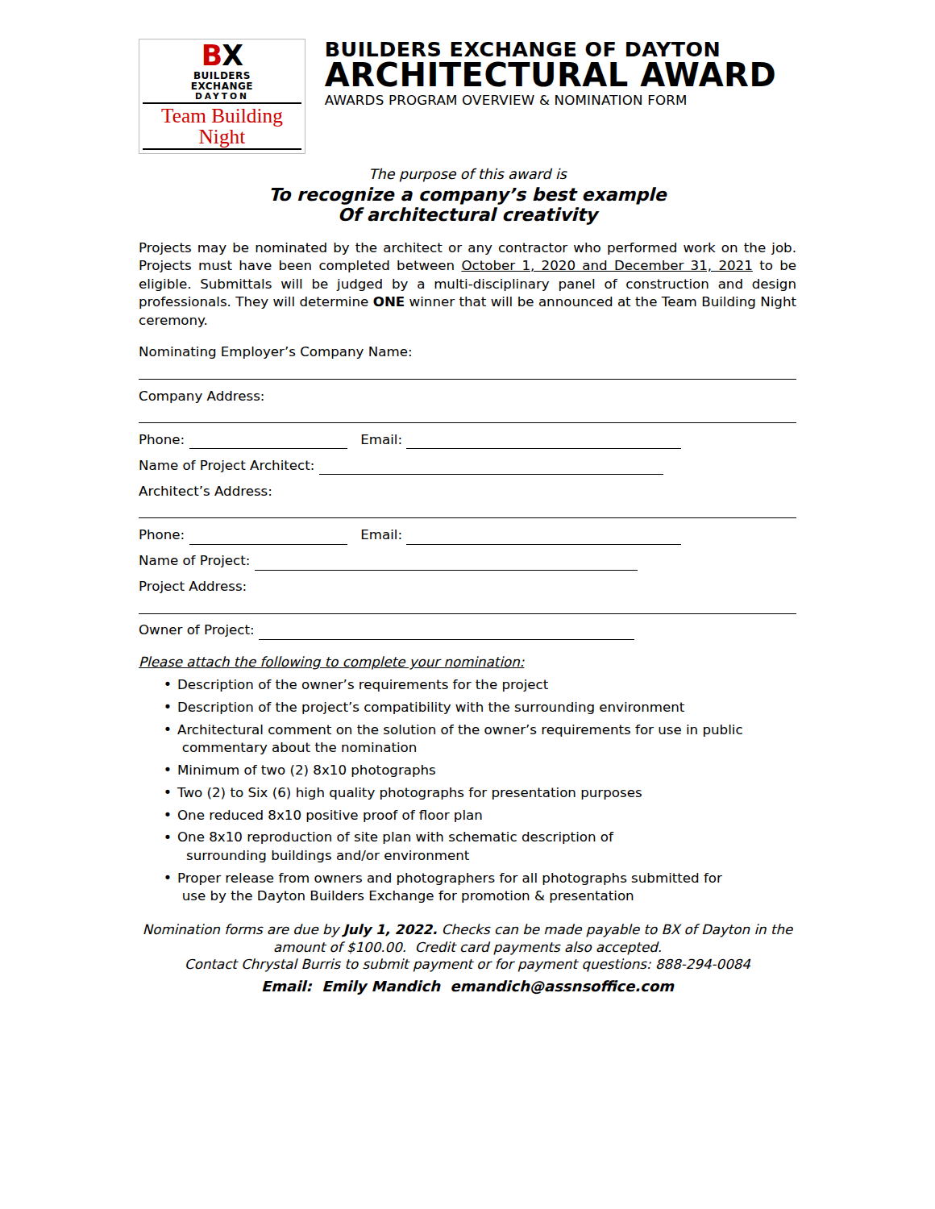BX
BUILDERS
EXCHANGE
DAYTON
Team Building Night
BUILDERS EXCHANGE OF DAYTON
ARCHITECTURAL AWARD
AWARDS PROGRAM OVERVIEW & NOMINATION FORM
The purpose of this award is
To recognize a company’s best example
Of architectural creativity
Projects may be nominated by the architect or any contractor who performed work on the job. Projects must have been completed between October 1, 2020 and December 31, 2021 to be eligible. Submittals will be judged by a multi-disciplinary panel of construction and design professionals. They will determine ONE winner that will be announced at the Team Building Night ceremony.
Nominating Employer’s Company Name:
Company Address:
Phone: Email:
Name of Project Architect:
Architect’s Address:
Phone: Email:
Name of Project:
Project Address:
Owner of Project:
Please attach the following to complete your nomination:
Description of the owner’s requirements for the project
Description of the project’s compatibility with the surrounding environment
Architectural comment on the solution of the owner’s requirements for use in publiccommentary about the nomination
Minimum of two (2) 8x10 photographs
Two (2) to Six (6) high quality photographs for presentation purposes
One reduced 8x10 positive proof of floor plan
One 8x10 reproduction of site plan with schematic description of surrounding buildings and/or environment
Proper release from owners and photographers for all photographs submitted foruse by the Dayton Builders Exchange for promotion & presentation
Nomination forms are due by July 1, 2022. Checks can be made payable to BX of Dayton in the amount of $100.00. Credit card payments also accepted.
Contact Chrystal Burris to submit payment or for payment questions: 888-294-0084
Email: Emily Mandich emandich@assnsoffice.com